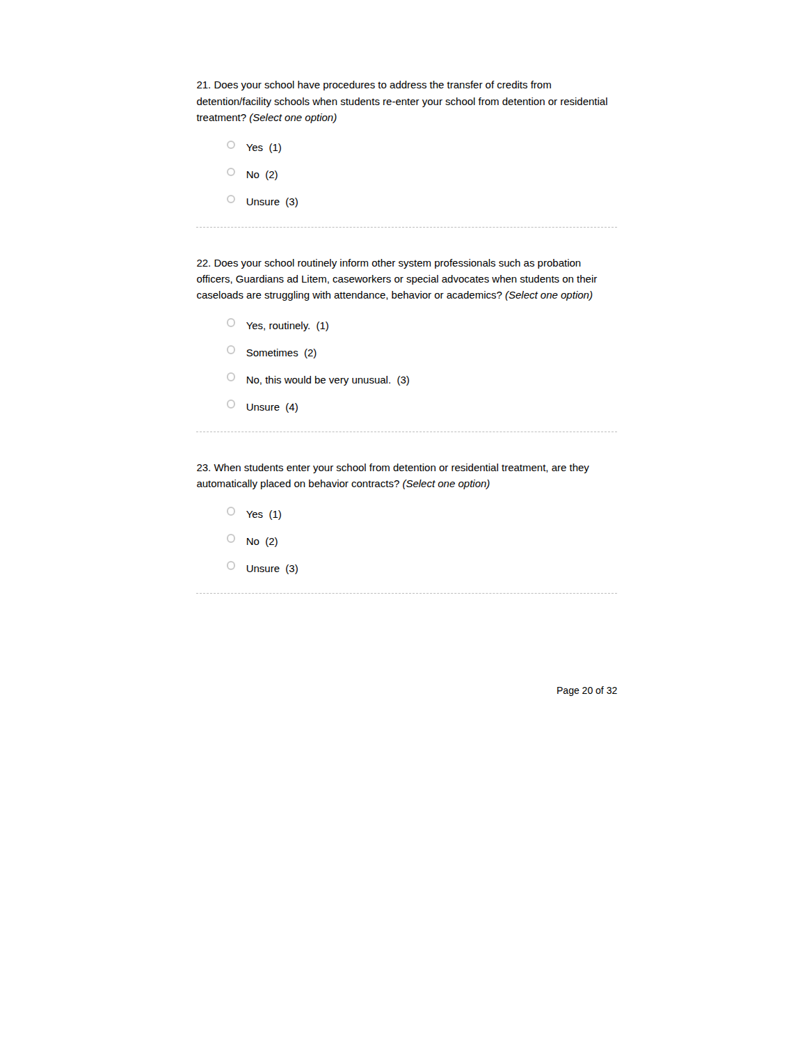21. Does your school have procedures to address the transfer of credits from detention/facility schools when students re-enter your school from detention or residential treatment? (Select one option)
Yes (1)
No (2)
Unsure (3)
22. Does your school routinely inform other system professionals such as probation officers, Guardians ad Litem, caseworkers or special advocates when students on their caseloads are struggling with attendance, behavior or academics? (Select one option)
Yes, routinely. (1)
Sometimes (2)
No, this would be very unusual. (3)
Unsure (4)
23. When students enter your school from detention or residential treatment, are they automatically placed on behavior contracts? (Select one option)
Yes (1)
No (2)
Unsure (3)
Page 20 of 32